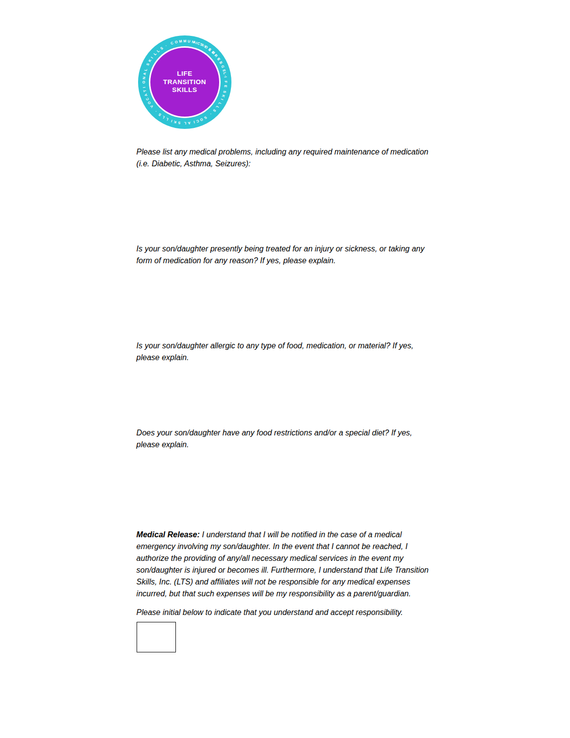A C A D E M I C S · L I F E S K I L L S · S O C I A L S K I L L S · V O C A T I O N A L S K I L L S · C O M M U N I T Y S E R V I C E ·
LIFE
TRANSITION
SKILLS
Please list any medical problems, including any required maintenance of medication (i.e. Diabetic, Asthma, Seizures):
Is your son/daughter presently being treated for an injury or sickness, or taking any form of medication for any reason? If yes, please explain.
Is your son/daughter allergic to any type of food, medication, or material? If yes, please explain.
Does your son/daughter have any food restrictions and/or a special diet? If yes, please explain.
Medical Release: I understand that I will be notified in the case of a medical emergency involving my son/daughter. In the event that I cannot be reached, I authorize the providing of any/all necessary medical services in the event my son/daughter is injured or becomes ill. Furthermore, I understand that Life Transition Skills, Inc. (LTS) and affiliates will not be responsible for any medical expenses incurred, but that such expenses will be my responsibility as a parent/guardian.
Please initial below to indicate that you understand and accept responsibility.